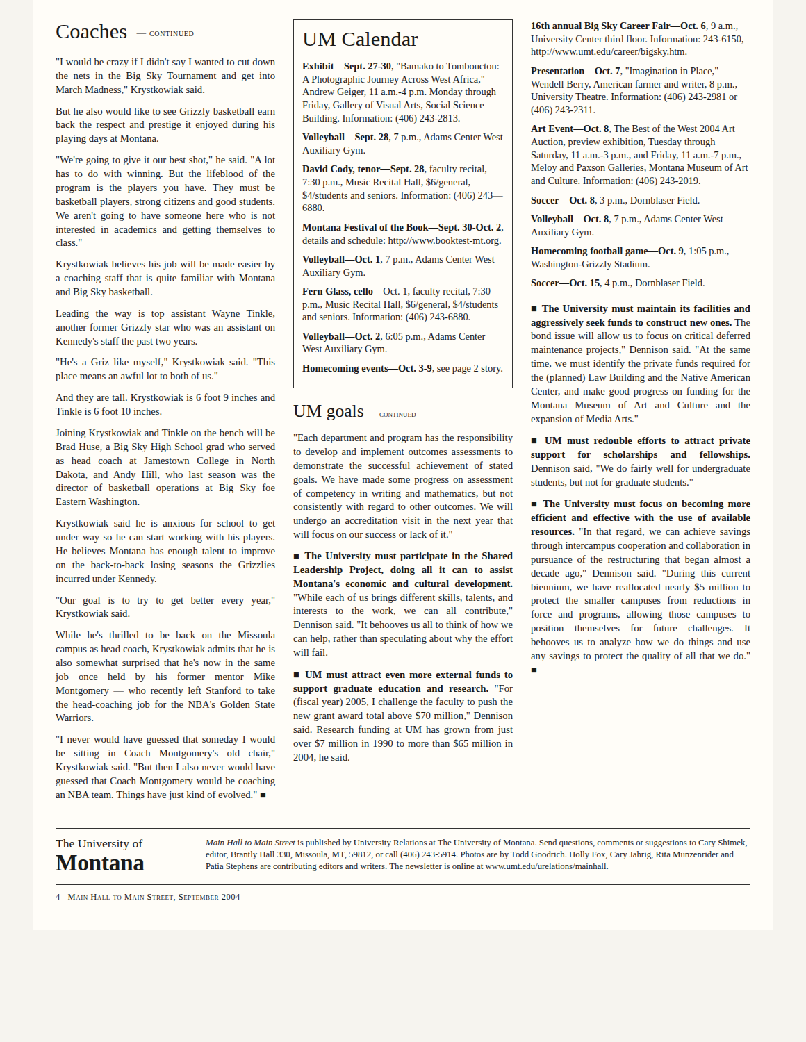Coaches — continued
"I would be crazy if I didn't say I wanted to cut down the nets in the Big Sky Tournament and get into March Madness," Krystkowiak said.
But he also would like to see Grizzly basketball earn back the respect and prestige it enjoyed during his playing days at Montana.
"We're going to give it our best shot," he said. "A lot has to do with winning. But the lifeblood of the program is the players you have. They must be basketball players, strong citizens and good students. We aren't going to have someone here who is not interested in academics and getting themselves to class."
Krystkowiak believes his job will be made easier by a coaching staff that is quite familiar with Montana and Big Sky basketball.
Leading the way is top assistant Wayne Tinkle, another former Grizzly star who was an assistant on Kennedy's staff the past two years.
"He's a Griz like myself," Krystkowiak said. "This place means an awful lot to both of us."
And they are tall. Krystkowiak is 6 foot 9 inches and Tinkle is 6 foot 10 inches.
Joining Krystkowiak and Tinkle on the bench will be Brad Huse, a Big Sky High School grad who served as head coach at Jamestown College in North Dakota, and Andy Hill, who last season was the director of basketball operations at Big Sky foe Eastern Washington.
Krystkowiak said he is anxious for school to get under way so he can start working with his players. He believes Montana has enough talent to improve on the back-to-back losing seasons the Grizzlies incurred under Kennedy.
"Our goal is to try to get better every year," Krystkowiak said.
While he's thrilled to be back on the Missoula campus as head coach, Krystkowiak admits that he is also somewhat surprised that he's now in the same job once held by his former mentor Mike Montgomery — who recently left Stanford to take the head-coaching job for the NBA's Golden State Warriors.
"I never would have guessed that someday I would be sitting in Coach Montgomery's old chair," Krystkowiak said. "But then I also never would have guessed that Coach Montgomery would be coaching an NBA team. Things have just kind of evolved." ■
UM Calendar
Exhibit—Sept. 27-30, "Bamako to Tombouctou: A Photographic Journey Across West Africa," Andrew Geiger, 11 a.m.-4 p.m. Monday through Friday, Gallery of Visual Arts, Social Science Building. Information: (406) 243-2813.
Volleyball—Sept. 28, 7 p.m., Adams Center West Auxiliary Gym.
David Cody, tenor—Sept. 28, faculty recital, 7:30 p.m., Music Recital Hall, $6/general, $4/students and seniors. Information: (406) 243—6880.
Montana Festival of the Book—Sept. 30-Oct. 2, details and schedule: http://www.booktest-mt.org.
Volleyball—Oct. 1, 7 p.m., Adams Center West Auxiliary Gym.
Fern Glass, cello—Oct. 1, faculty recital, 7:30 p.m., Music Recital Hall, $6/general, $4/students and seniors. Information: (406) 243-6880.
Volleyball—Oct. 2, 6:05 p.m., Adams Center West Auxiliary Gym.
Homecoming events—Oct. 3-9, see page 2 story.
UM goals — continued
"Each department and program has the responsibility to develop and implement outcomes assessments to demonstrate the successful achievement of stated goals. We have made some progress on assessment of competency in writing and mathematics, but not consistently with regard to other outcomes. We will undergo an accreditation visit in the next year that will focus on our success or lack of it."
The University must participate in the Shared Leadership Project, doing all it can to assist Montana's economic and cultural development. "While each of us brings different skills, talents, and interests to the work, we can all contribute," Dennison said. "It behooves us all to think of how we can help, rather than speculating about why the effort will fail.
UM must attract even more external funds to support graduate education and research. "For (fiscal year) 2005, I challenge the faculty to push the new grant award total above $70 million," Dennison said. Research funding at UM has grown from just over $7 million in 1990 to more than $65 million in 2004, he said.
16th annual Big Sky Career Fair—Oct. 6, 9 a.m., University Center third floor. Information: 243-6150, http://www.umt.edu/career/bigsky.htm.
Presentation—Oct. 7, "Imagination in Place," Wendell Berry, American farmer and writer, 8 p.m., University Theatre. Information: (406) 243-2981 or (406) 243-2311.
Art Event—Oct. 8, The Best of the West 2004 Art Auction, preview exhibition, Tuesday through Saturday, 11 a.m.-3 p.m., and Friday, 11 a.m.-7 p.m., Meloy and Paxson Galleries, Montana Museum of Art and Culture. Information: (406) 243-2019.
Soccer—Oct. 8, 3 p.m., Dornblaser Field.
Volleyball—Oct. 8, 7 p.m., Adams Center West Auxiliary Gym.
Homecoming football game—Oct. 9, 1:05 p.m., Washington-Grizzly Stadium.
Soccer—Oct. 15, 4 p.m., Dornblaser Field.
The University must maintain its facilities and aggressively seek funds to construct new ones. The bond issue will allow us to focus on critical deferred maintenance projects," Dennison said. "At the same time, we must identify the private funds required for the (planned) Law Building and the Native American Center, and make good progress on funding for the Montana Museum of Art and Culture and the expansion of Media Arts."
UM must redouble efforts to attract private support for scholarships and fellowships. Dennison said, "We do fairly well for undergraduate students, but not for graduate students."
The University must focus on becoming more efficient and effective with the use of available resources. "In that regard, we can achieve savings through intercampus cooperation and collaboration in pursuance of the restructuring that began almost a decade ago," Dennison said. "During this current biennium, we have reallocated nearly $5 million to protect the smaller campuses from reductions in force and programs, allowing those campuses to position themselves for future challenges. It behooves us to analyze how we do things and use any savings to protect the quality of all that we do." ■
The University of
Montana
Main Hall to Main Street is published by University Relations at The University of Montana. Send questions, comments or suggestions to Cary Shimek, editor, Brantly Hall 330, Missoula, MT, 59812, or call (406) 243-5914. Photos are by Todd Goodrich. Holly Fox, Cary Jahrig, Rita Munzenrider and Patia Stephens are contributing editors and writers. The newsletter is online at www.umt.edu/urelations/mainhall.
4 Main Hall to Main Street, September 2004